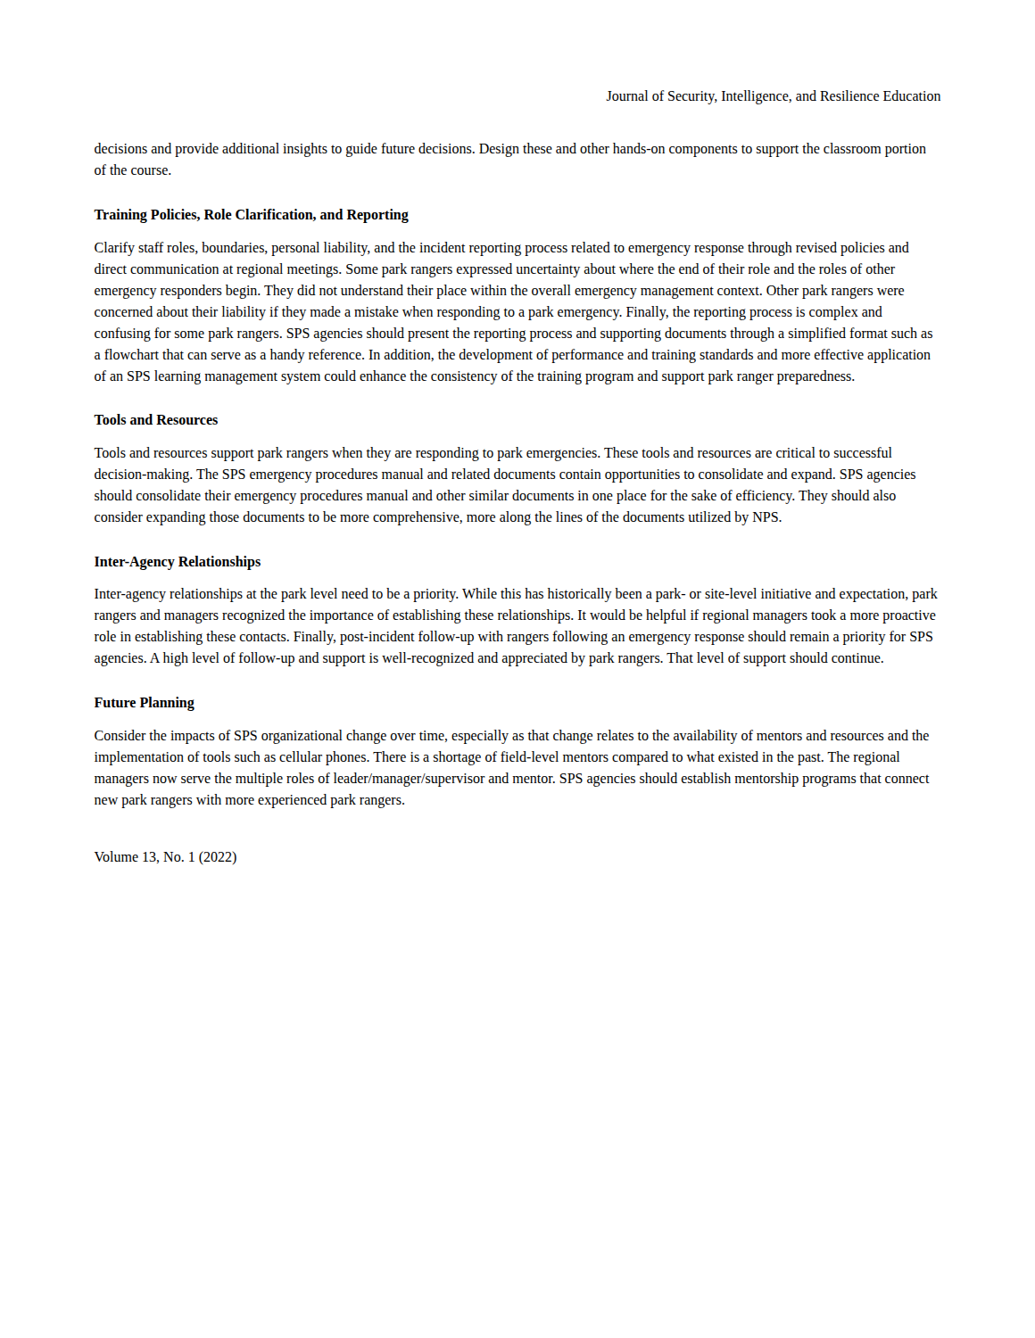Journal of Security, Intelligence, and Resilience Education
decisions and provide additional insights to guide future decisions. Design these and other hands-on components to support the classroom portion of the course.
Training Policies, Role Clarification, and Reporting
Clarify staff roles, boundaries, personal liability, and the incident reporting process related to emergency response through revised policies and direct communication at regional meetings. Some park rangers expressed uncertainty about where the end of their role and the roles of other emergency responders begin. They did not understand their place within the overall emergency management context. Other park rangers were concerned about their liability if they made a mistake when responding to a park emergency. Finally, the reporting process is complex and confusing for some park rangers. SPS agencies should present the reporting process and supporting documents through a simplified format such as a flowchart that can serve as a handy reference. In addition, the development of performance and training standards and more effective application of an SPS learning management system could enhance the consistency of the training program and support park ranger preparedness.
Tools and Resources
Tools and resources support park rangers when they are responding to park emergencies. These tools and resources are critical to successful decision-making. The SPS emergency procedures manual and related documents contain opportunities to consolidate and expand. SPS agencies should consolidate their emergency procedures manual and other similar documents in one place for the sake of efficiency. They should also consider expanding those documents to be more comprehensive, more along the lines of the documents utilized by NPS.
Inter-Agency Relationships
Inter-agency relationships at the park level need to be a priority. While this has historically been a park- or site-level initiative and expectation, park rangers and managers recognized the importance of establishing these relationships. It would be helpful if regional managers took a more proactive role in establishing these contacts. Finally, post-incident follow-up with rangers following an emergency response should remain a priority for SPS agencies. A high level of follow-up and support is well-recognized and appreciated by park rangers. That level of support should continue.
Future Planning
Consider the impacts of SPS organizational change over time, especially as that change relates to the availability of mentors and resources and the implementation of tools such as cellular phones. There is a shortage of field-level mentors compared to what existed in the past. The regional managers now serve the multiple roles of leader/manager/supervisor and mentor. SPS agencies should establish mentorship programs that connect new park rangers with more experienced park rangers.
Volume 13, No. 1 (2022)